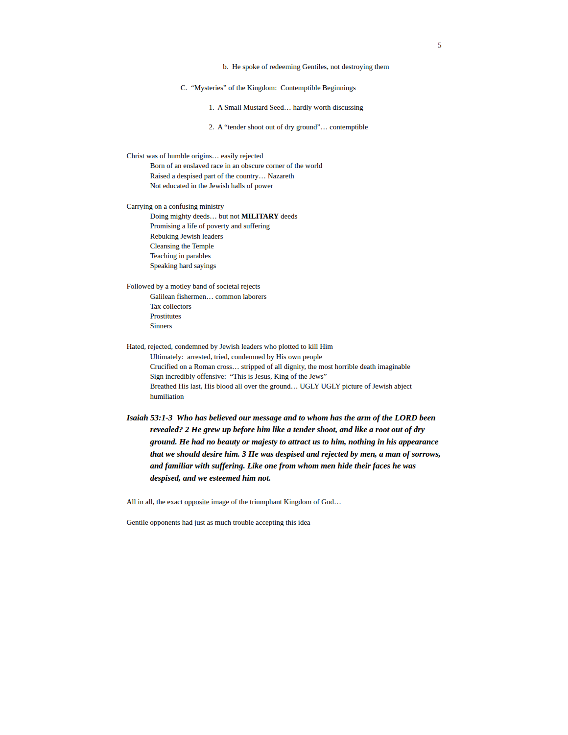5
b. He spoke of redeeming Gentiles, not destroying them
C. “Mysteries” of the Kingdom: Contemptible Beginnings
1. A Small Mustard Seed… hardly worth discussing
2. A “tender shoot out of dry ground”… contemptible
Christ was of humble origins… easily rejected
Born of an enslaved race in an obscure corner of the world
Raised a despised part of the country… Nazareth
Not educated in the Jewish halls of power
Carrying on a confusing ministry
Doing mighty deeds… but not MILITARY deeds
Promising a life of poverty and suffering
Rebuking Jewish leaders
Cleansing the Temple
Teaching in parables
Speaking hard sayings
Followed by a motley band of societal rejects
Galilean fishermen… common laborers
Tax collectors
Prostitutes
Sinners
Hated, rejected, condemned by Jewish leaders who plotted to kill Him
Ultimately: arrested, tried, condemned by His own people
Crucified on a Roman cross… stripped of all dignity, the most horrible death imaginable
Sign incredibly offensive: “This is Jesus, King of the Jews”
Breathed His last, His blood all over the ground… UGLY UGLY picture of Jewish abject humiliation
Isaiah 53:1-3 Who has believed our message and to whom has the arm of the LORD been revealed? 2 He grew up before him like a tender shoot, and like a root out of dry ground. He had no beauty or majesty to attract us to him, nothing in his appearance that we should desire him. 3 He was despised and rejected by men, a man of sorrows, and familiar with suffering. Like one from whom men hide their faces he was despised, and we esteemed him not.
All in all, the exact opposite image of the triumphant Kingdom of God…
Gentile opponents had just as much trouble accepting this idea